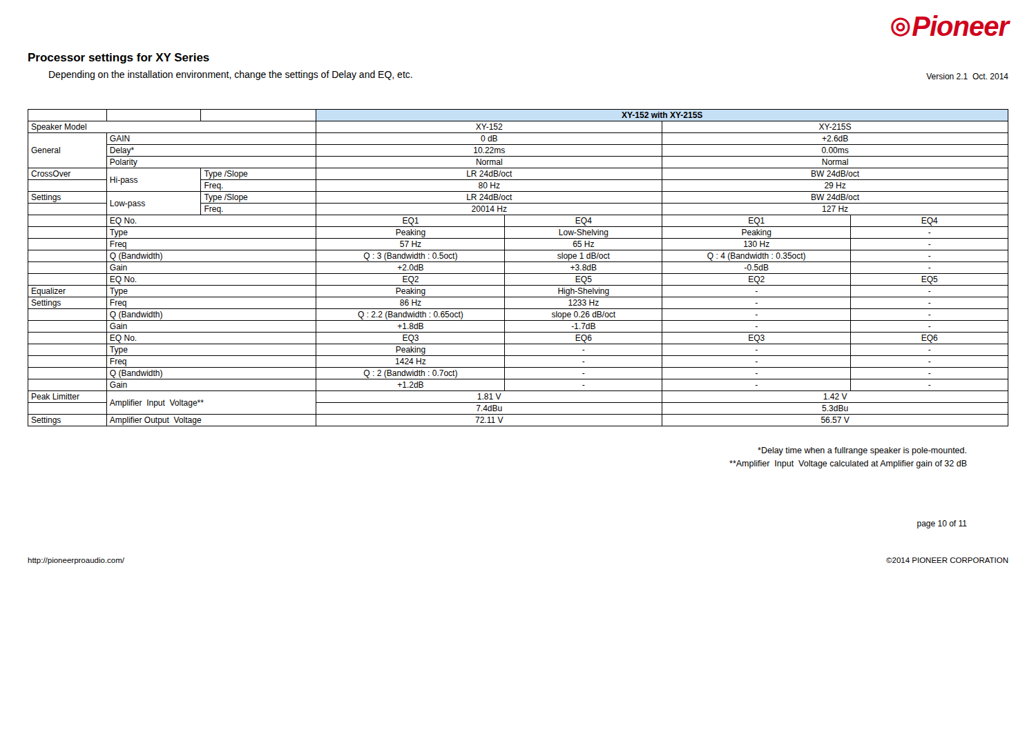◎Pioneer
Processor settings for XY Series
Depending on the installation environment, change the settings of Delay and EQ, etc.
Version 2.1 Oct. 2014
| | | | XY-152 with XY-215S |
| Speaker Model | XY-152 | XY-215S |
| General | GAIN | 0 dB | +2.6dB |
| Delay* | 10.22ms | 0.00ms |
| Polarity | Normal | Normal |
| CrossOver | Hi-pass | Type /Slope | LR 24dB/oct | BW 24dB/oct |
| | Freq. | 80 Hz | 29 Hz |
| Settings | Low-pass | Type /Slope | LR 24dB/oct | BW 24dB/oct |
| | Freq. | 20014 Hz | 127 Hz |
| | EQ No. | EQ1 | EQ4 | EQ1 | EQ4 |
| | Type | Peaking | Low-Shelving | Peaking | - |
| | Freq | 57 Hz | 65 Hz | 130 Hz | - |
| | Q (Bandwidth) | Q : 3 (Bandwidth : 0.5oct) | slope 1 dB/oct | Q : 4 (Bandwidth : 0.35oct) | - |
| | Gain | +2.0dB | +3.8dB | -0.5dB | - |
| | EQ No. | EQ2 | EQ5 | EQ2 | EQ5 |
| Equalizer | Type | Peaking | High-Shelving | - | - |
| Settings | Freq | 86 Hz | 1233 Hz | - | - |
| | Q (Bandwidth) | Q : 2.2 (Bandwidth : 0.65oct) | slope 0.26 dB/oct | - | - |
| | Gain | +1.8dB | -1.7dB | - | - |
| | EQ No. | EQ3 | EQ6 | EQ3 | EQ6 |
| | Type | Peaking | - | - | - |
| | Freq | 1424 Hz | - | - | - |
| | Q (Bandwidth) | Q : 2 (Bandwidth : 0.7oct) | - | - | - |
| | Gain | +1.2dB | - | - | - |
| Peak Limitter | Amplifier Input Voltage** | 1.81 V | 1.42 V |
| | 7.4dBu | 5.3dBu |
| Settings | Amplifier Output Voltage | 72.11 V | 56.57 V |
*Delay time when a fullrange speaker is pole-mounted.
**Amplifier Input Voltage calculated at Amplifier gain of 32 dB
page 10 of 11
http://pioneerproaudio.com/
©2014 PIONEER CORPORATION